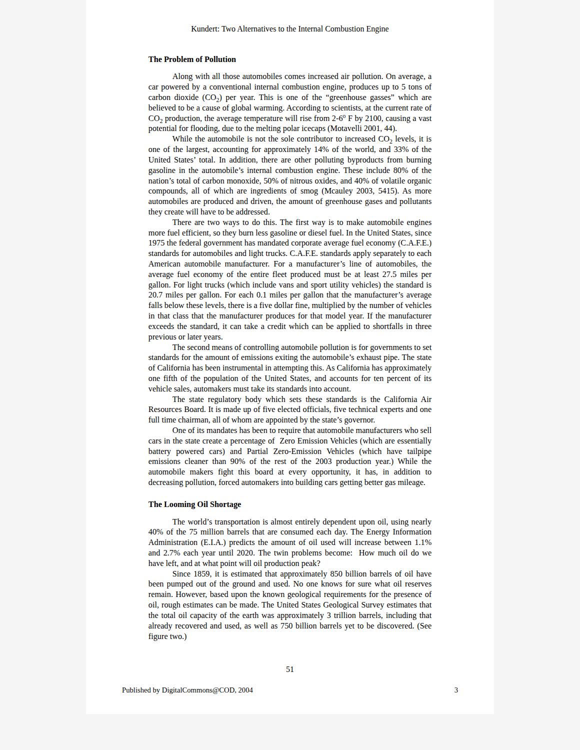Kundert: Two Alternatives to the Internal Combustion Engine
The Problem of Pollution
Along with all those automobiles comes increased air pollution. On average, a car powered by a conventional internal combustion engine, produces up to 5 tons of carbon dioxide (CO2) per year. This is one of the “greenhouse gasses” which are believed to be a cause of global warming. According to scientists, at the current rate of CO2 production, the average temperature will rise from 2-6o F by 2100, causing a vast potential for flooding, due to the melting polar icecaps (Motavelli 2001, 44).
While the automobile is not the sole contributor to increased CO2 levels, it is one of the largest, accounting for approximately 14% of the world, and 33% of the United States’ total. In addition, there are other polluting byproducts from burning gasoline in the automobile’s internal combustion engine. These include 80% of the nation’s total of carbon monoxide, 50% of nitrous oxides, and 40% of volatile organic compounds, all of which are ingredients of smog (Mcauley 2003, 5415). As more automobiles are produced and driven, the amount of greenhouse gases and pollutants they create will have to be addressed.
There are two ways to do this. The first way is to make automobile engines more fuel efficient, so they burn less gasoline or diesel fuel. In the United States, since 1975 the federal government has mandated corporate average fuel economy (C.A.F.E.) standards for automobiles and light trucks. C.A.F.E. standards apply separately to each American automobile manufacturer. For a manufacturer’s line of automobiles, the average fuel economy of the entire fleet produced must be at least 27.5 miles per gallon. For light trucks (which include vans and sport utility vehicles) the standard is 20.7 miles per gallon. For each 0.1 miles per gallon that the manufacturer’s average falls below these levels, there is a five dollar fine, multiplied by the number of vehicles in that class that the manufacturer produces for that model year. If the manufacturer exceeds the standard, it can take a credit which can be applied to shortfalls in three previous or later years.
The second means of controlling automobile pollution is for governments to set standards for the amount of emissions exiting the automobile’s exhaust pipe. The state of California has been instrumental in attempting this. As California has approximately one fifth of the population of the United States, and accounts for ten percent of its vehicle sales, automakers must take its standards into account.
The state regulatory body which sets these standards is the California Air Resources Board. It is made up of five elected officials, five technical experts and one full time chairman, all of whom are appointed by the state’s governor.
One of its mandates has been to require that automobile manufacturers who sell cars in the state create a percentage of Zero Emission Vehicles (which are essentially battery powered cars) and Partial Zero-Emission Vehicles (which have tailpipe emissions cleaner than 90% of the rest of the 2003 production year.) While the automobile makers fight this board at every opportunity, it has, in addition to decreasing pollution, forced automakers into building cars getting better gas mileage.
The Looming Oil Shortage
The world’s transportation is almost entirely dependent upon oil, using nearly 40% of the 75 million barrels that are consumed each day. The Energy Information Administration (E.I.A.) predicts the amount of oil used will increase between 1.1% and 2.7% each year until 2020. The twin problems become: How much oil do we have left, and at what point will oil production peak?
Since 1859, it is estimated that approximately 850 billion barrels of oil have been pumped out of the ground and used. No one knows for sure what oil reserves remain. However, based upon the known geological requirements for the presence of oil, rough estimates can be made. The United States Geological Survey estimates that the total oil capacity of the earth was approximately 3 trillion barrels, including that already recovered and used, as well as 750 billion barrels yet to be discovered. (See figure two.)
51
Published by DigitalCommons@COD, 2004 3